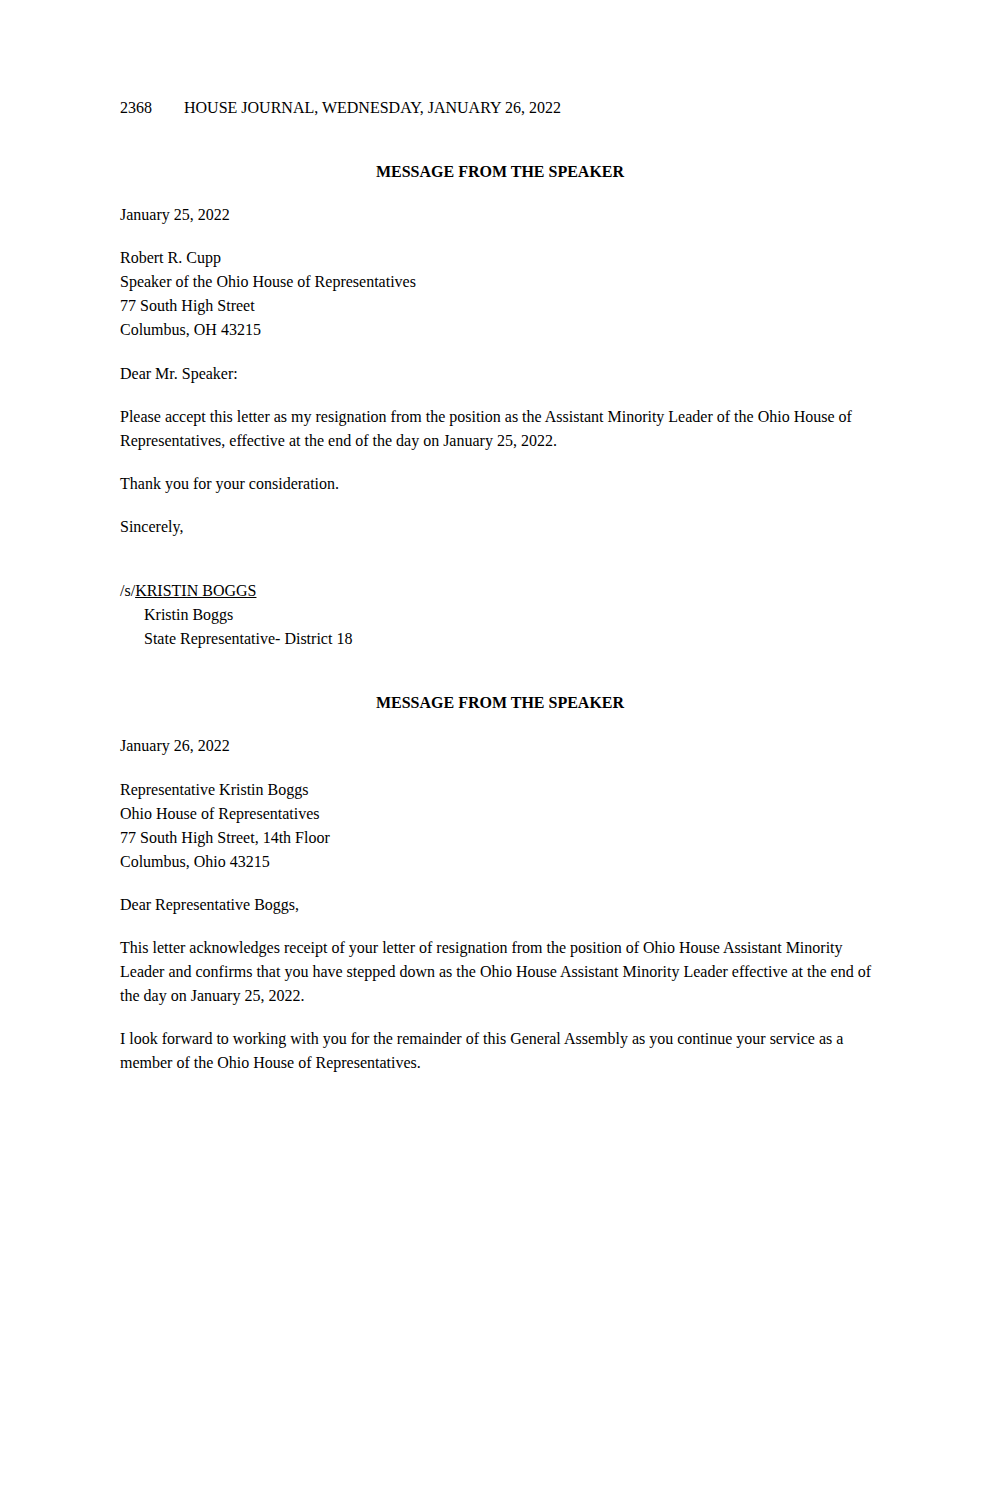2368 HOUSE JOURNAL, WEDNESDAY, JANUARY 26, 2022
MESSAGE FROM THE SPEAKER
January 25, 2022
Robert R. Cupp
Speaker of the Ohio House of Representatives
77 South High Street
Columbus, OH 43215
Dear Mr. Speaker:
Please accept this letter as my resignation from the position as the Assistant Minority Leader of the Ohio House of Representatives, effective at the end of the day on January 25, 2022.
Thank you for your consideration.
Sincerely,
/s/Kristin Boggs
Kristin Boggs
State Representative- District 18
MESSAGE FROM THE SPEAKER
January 26, 2022
Representative Kristin Boggs
Ohio House of Representatives
77 South High Street, 14th Floor
Columbus, Ohio 43215
Dear Representative Boggs,
This letter acknowledges receipt of your letter of resignation from the position of Ohio House Assistant Minority Leader and confirms that you have stepped down as the Ohio House Assistant Minority Leader effective at the end of the day on January 25, 2022.
I look forward to working with you for the remainder of this General Assembly as you continue your service as a member of the Ohio House of Representatives.